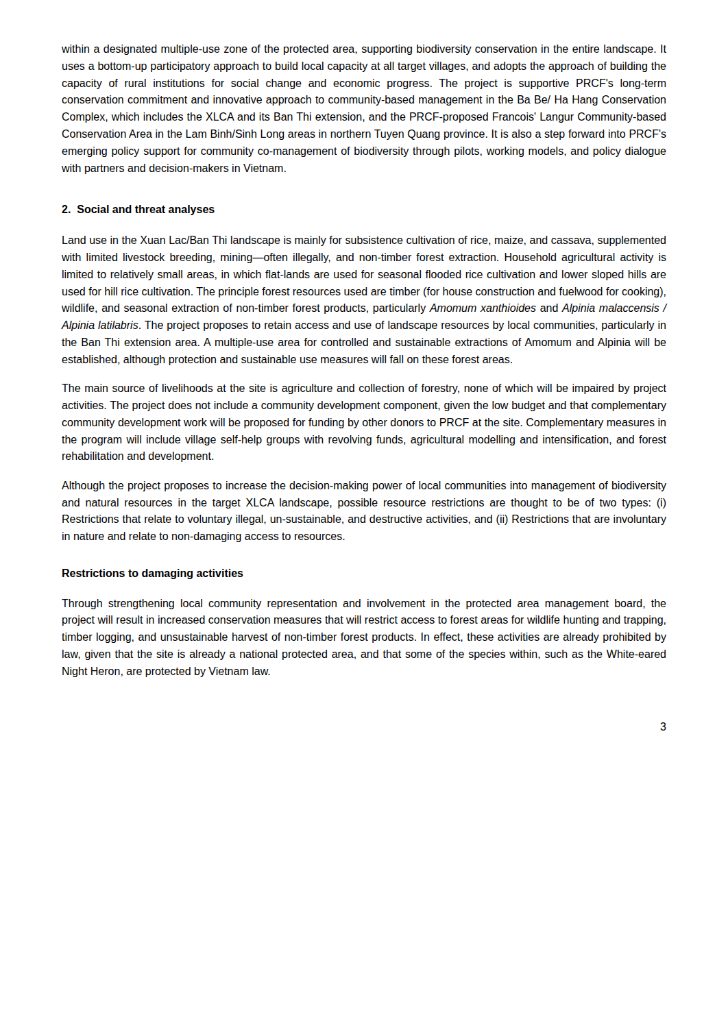within a designated multiple-use zone of the protected area, supporting biodiversity conservation in the entire landscape. It uses a bottom-up participatory approach to build local capacity at all target villages, and adopts the approach of building the capacity of rural institutions for social change and economic progress. The project is supportive PRCF's long-term conservation commitment and innovative approach to community-based management in the Ba Be/ Ha Hang Conservation Complex, which includes the XLCA and its Ban Thi extension, and the PRCF-proposed Francois' Langur Community-based Conservation Area in the Lam Binh/Sinh Long areas in northern Tuyen Quang province. It is also a step forward into PRCF's emerging policy support for community co-management of biodiversity through pilots, working models, and policy dialogue with partners and decision-makers in Vietnam.
2. Social and threat analyses
Land use in the Xuan Lac/Ban Thi landscape is mainly for subsistence cultivation of rice, maize, and cassava, supplemented with limited livestock breeding, mining—often illegally, and non-timber forest extraction. Household agricultural activity is limited to relatively small areas, in which flat-lands are used for seasonal flooded rice cultivation and lower sloped hills are used for hill rice cultivation. The principle forest resources used are timber (for house construction and fuelwood for cooking), wildlife, and seasonal extraction of non-timber forest products, particularly Amomum xanthioides and Alpinia malaccensis / Alpinia latilabris. The project proposes to retain access and use of landscape resources by local communities, particularly in the Ban Thi extension area. A multiple-use area for controlled and sustainable extractions of Amomum and Alpinia will be established, although protection and sustainable use measures will fall on these forest areas.
The main source of livelihoods at the site is agriculture and collection of forestry, none of which will be impaired by project activities. The project does not include a community development component, given the low budget and that complementary community development work will be proposed for funding by other donors to PRCF at the site. Complementary measures in the program will include village self-help groups with revolving funds, agricultural modelling and intensification, and forest rehabilitation and development.
Although the project proposes to increase the decision-making power of local communities into management of biodiversity and natural resources in the target XLCA landscape, possible resource restrictions are thought to be of two types: (i) Restrictions that relate to voluntary illegal, un-sustainable, and destructive activities, and (ii) Restrictions that are involuntary in nature and relate to non-damaging access to resources.
Restrictions to damaging activities
Through strengthening local community representation and involvement in the protected area management board, the project will result in increased conservation measures that will restrict access to forest areas for wildlife hunting and trapping, timber logging, and unsustainable harvest of non-timber forest products. In effect, these activities are already prohibited by law, given that the site is already a national protected area, and that some of the species within, such as the White-eared Night Heron, are protected by Vietnam law.
3